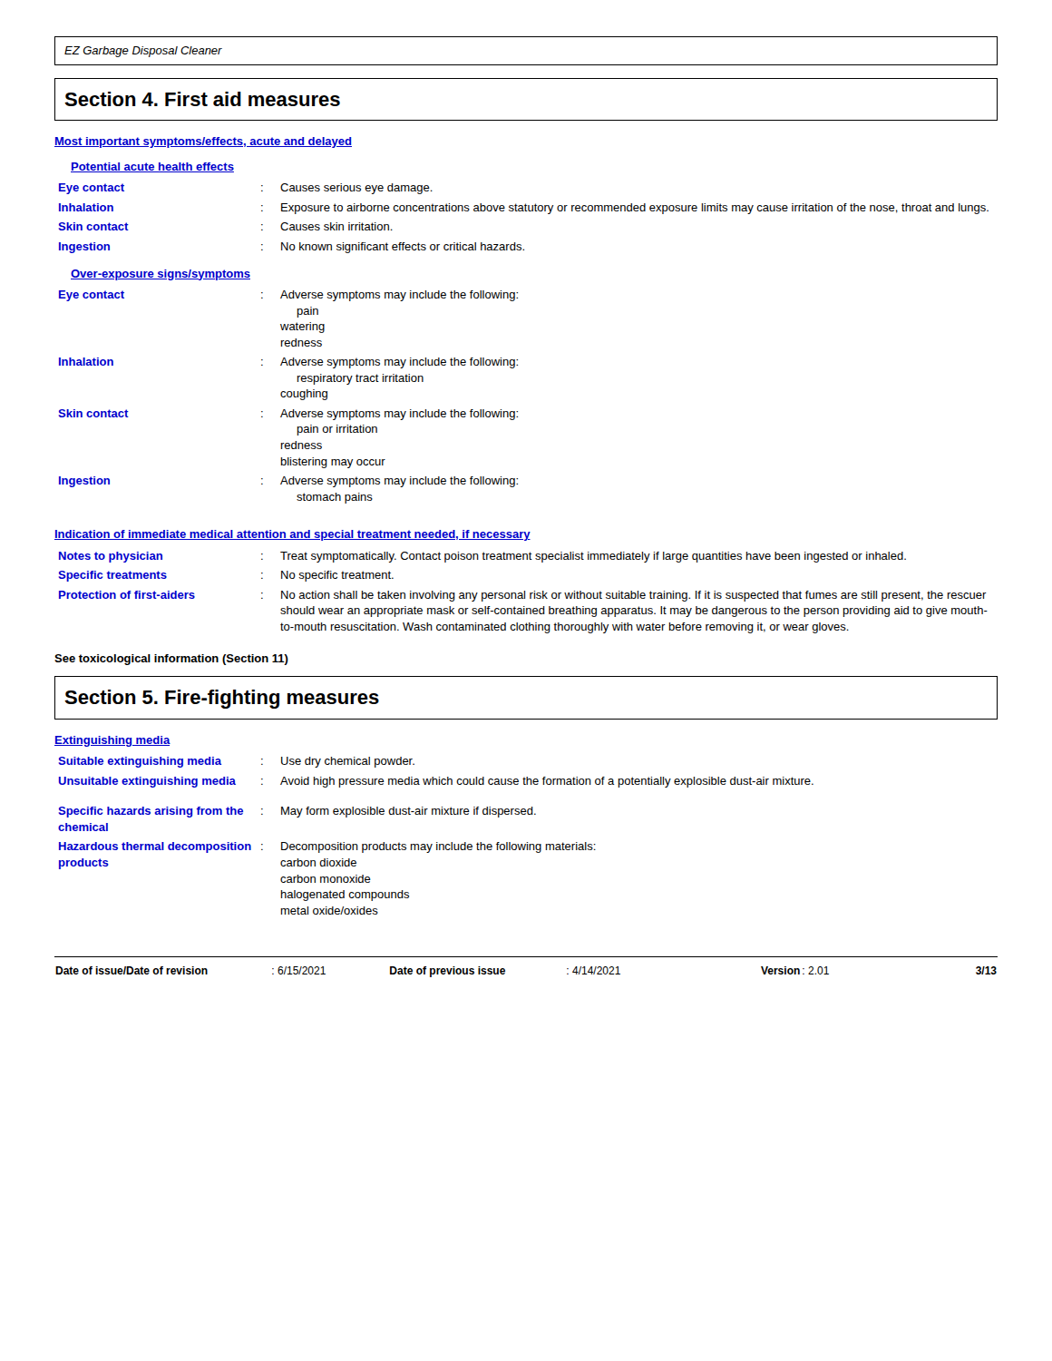EZ Garbage Disposal Cleaner
Section 4. First aid measures
Most important symptoms/effects, acute and delayed
Potential acute health effects
| Eye contact | : | Causes serious eye damage. |
| Inhalation | : | Exposure to airborne concentrations above statutory or recommended exposure limits may cause irritation of the nose, throat and lungs. |
| Skin contact | : | Causes skin irritation. |
| Ingestion | : | No known significant effects or critical hazards. |
Over-exposure signs/symptoms
| Eye contact | : | Adverse symptoms may include the following: pain watering redness |
| Inhalation | : | Adverse symptoms may include the following: respiratory tract irritation coughing |
| Skin contact | : | Adverse symptoms may include the following: pain or irritation redness blistering may occur |
| Ingestion | : | Adverse symptoms may include the following: stomach pains |
Indication of immediate medical attention and special treatment needed, if necessary
| Notes to physician | : | Treat symptomatically. Contact poison treatment specialist immediately if large quantities have been ingested or inhaled. |
| Specific treatments | : | No specific treatment. |
| Protection of first-aiders | : | No action shall be taken involving any personal risk or without suitable training. If it is suspected that fumes are still present, the rescuer should wear an appropriate mask or self-contained breathing apparatus. It may be dangerous to the person providing aid to give mouth-to-mouth resuscitation. Wash contaminated clothing thoroughly with water before removing it, or wear gloves. |
See toxicological information (Section 11)
Section 5. Fire-fighting measures
Extinguishing media
| Suitable extinguishing media | : | Use dry chemical powder. |
| Unsuitable extinguishing media | : | Avoid high pressure media which could cause the formation of a potentially explosible dust-air mixture. |
| Specific hazards arising from the chemical | : | May form explosible dust-air mixture if dispersed. |
| Hazardous thermal decomposition products | : | Decomposition products may include the following materials: carbon dioxide carbon monoxide halogenated compounds metal oxide/oxides |
| Date of issue/Date of revision | : 6/15/2021 | Date of previous issue | : 4/14/2021 | Version | : 2.01 | 3/13 |